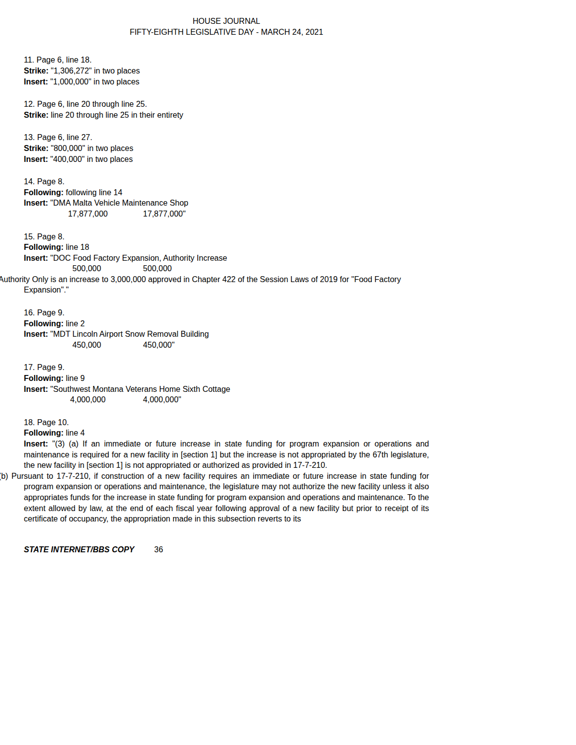HOUSE JOURNAL FIFTY-EIGHTH LEGISLATIVE DAY - MARCH 24, 2021
11. Page 6, line 18.
Strike: "1,306,272" in two places
Insert: "1,000,000" in two places
12. Page 6, line 20 through line 25.
Strike: line 20 through line 25 in their entirety
13. Page 6, line 27.
Strike: "800,000" in two places
Insert: "400,000" in two places
14. Page 8.
Following: following line 14
Insert: "DMA Malta Vehicle Maintenance Shop
17,877,000 17,877,000"
15. Page 8.
Following: line 18
Insert: "DOC Food Factory Expansion, Authority Increase
500,000 500,000
Authority Only is an increase to 3,000,000 approved in Chapter 422 of the Session Laws of 2019 for "Food Factory Expansion"."
16. Page 9.
Following: line 2
Insert: "MDT Lincoln Airport Snow Removal Building
450,000 450,000"
17. Page 9.
Following: line 9
Insert: "Southwest Montana Veterans Home Sixth Cottage
4,000,000 4,000,000"
18. Page 10.
Following: line 4
Insert: "(3) (a) If an immediate or future increase in state funding for program expansion or operations and maintenance is required for a new facility in [section 1] but the increase is not appropriated by the 67th legislature, the new facility in [section 1] is not appropriated or authorized as provided in 17-7-210.
(b) Pursuant to 17-7-210, if construction of a new facility requires an immediate or future increase in state funding for program expansion or operations and maintenance, the legislature may not authorize the new facility unless it also appropriates funds for the increase in state funding for program expansion and operations and maintenance. To the extent allowed by law, at the end of each fiscal year following approval of a new facility but prior to receipt of its certificate of occupancy, the appropriation made in this subsection reverts to its
STATE INTERNET/BBS COPY 36